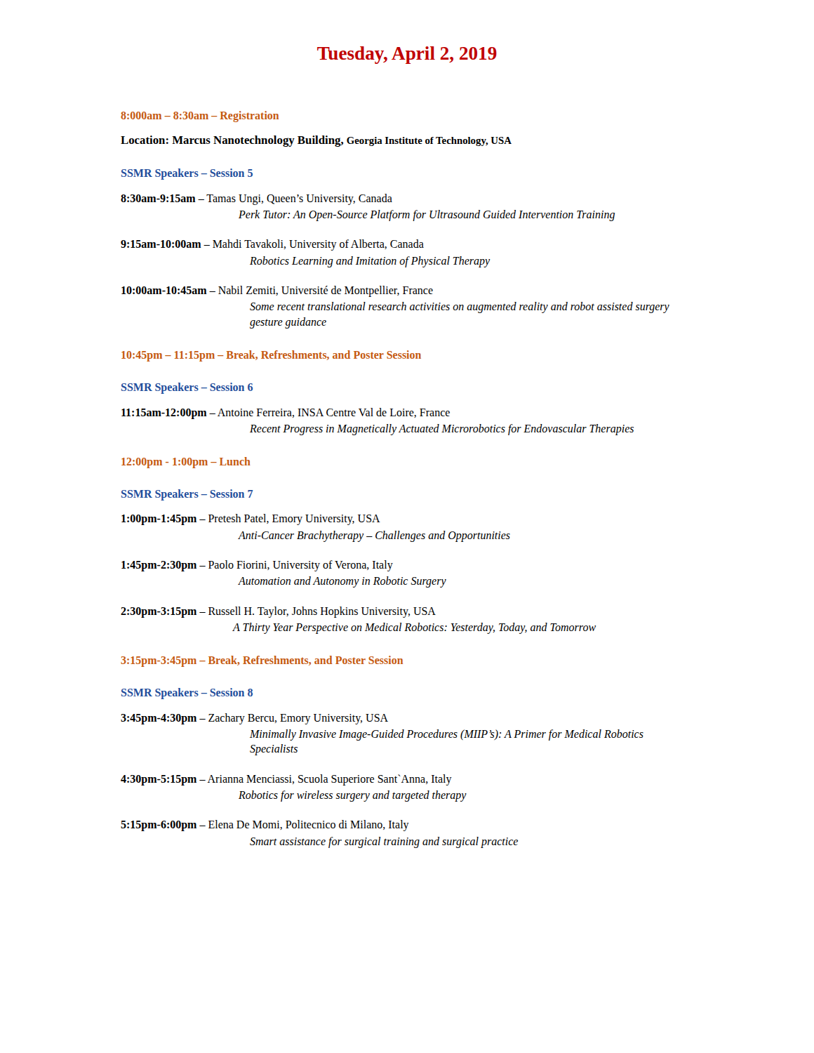Tuesday, April 2, 2019
8:000am – 8:30am – Registration
Location: Marcus Nanotechnology Building, Georgia Institute of Technology, USA
SSMR Speakers – Session 5
8:30am-9:15am – Tamas Ungi, Queen’s University, Canada Perk Tutor: An Open-Source Platform for Ultrasound Guided Intervention Training
9:15am-10:00am – Mahdi Tavakoli, University of Alberta, Canada Robotics Learning and Imitation of Physical Therapy
10:00am-10:45am – Nabil Zemiti, Université de Montpellier, France Some recent translational research activities on augmented reality and robot assisted surgery gesture guidance
10:45pm – 11:15pm – Break, Refreshments, and Poster Session
SSMR Speakers – Session 6
11:15am-12:00pm – Antoine Ferreira, INSA Centre Val de Loire, France Recent Progress in Magnetically Actuated Microrobotics for Endovascular Therapies
12:00pm - 1:00pm – Lunch
SSMR Speakers – Session 7
1:00pm-1:45pm – Pretesh Patel, Emory University, USA Anti-Cancer Brachytherapy – Challenges and Opportunities
1:45pm-2:30pm – Paolo Fiorini, University of Verona, Italy Automation and Autonomy in Robotic Surgery
2:30pm-3:15pm – Russell H. Taylor, Johns Hopkins University, USA A Thirty Year Perspective on Medical Robotics: Yesterday, Today, and Tomorrow
3:15pm-3:45pm – Break, Refreshments, and Poster Session
SSMR Speakers – Session 8
3:45pm-4:30pm – Zachary Bercu, Emory University, USA Minimally Invasive Image-Guided Procedures (MIIP’s): A Primer for Medical Robotics Specialists
4:30pm-5:15pm – Arianna Menciassi, Scuola Superiore Sant`Anna, Italy Robotics for wireless surgery and targeted therapy
5:15pm-6:00pm – Elena De Momi, Politecnico di Milano, Italy Smart assistance for surgical training and surgical practice